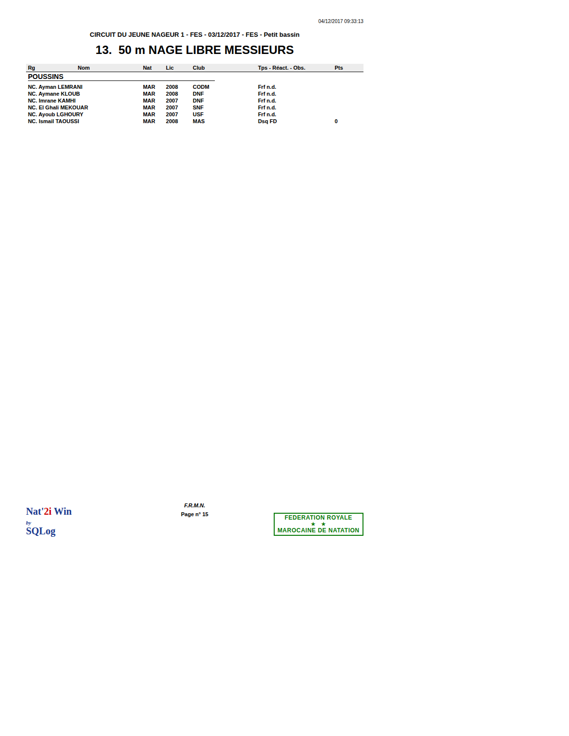04/12/2017 09:33:13
CIRCUIT DU JEUNE NAGEUR 1 - FES - 03/12/2017 - FES - Petit bassin
13. 50 m NAGE LIBRE MESSIEURS
| Rg | Nom | Nat | Lic | Club | Tps - Réact. - Obs. | Pts |
| --- | --- | --- | --- | --- | --- | --- |
| POUSSINS |
| NC. Ayman LEMRANI | MAR | 2008 | CODM | Frf n.d. | |
| NC. Aymane KLOUB | MAR | 2008 | DNF | Frf n.d. | |
| NC. Imrane KAMHI | MAR | 2007 | DNF | Frf n.d. | |
| NC. El Ghali MEKOUAR | MAR | 2007 | SNF | Frf n.d. | |
| NC. Ayoub LGHOURY | MAR | 2007 | USF | Frf n.d. | |
| NC. Ismail TAOUSSI | MAR | 2008 | MAS | Dsq FD | 0 |
Nat'2i Win
by
SQLog
F.R.M.N.
Page n° 15
FEDERATION ROYALE
★ ★
MAROCAINE DE NATATION